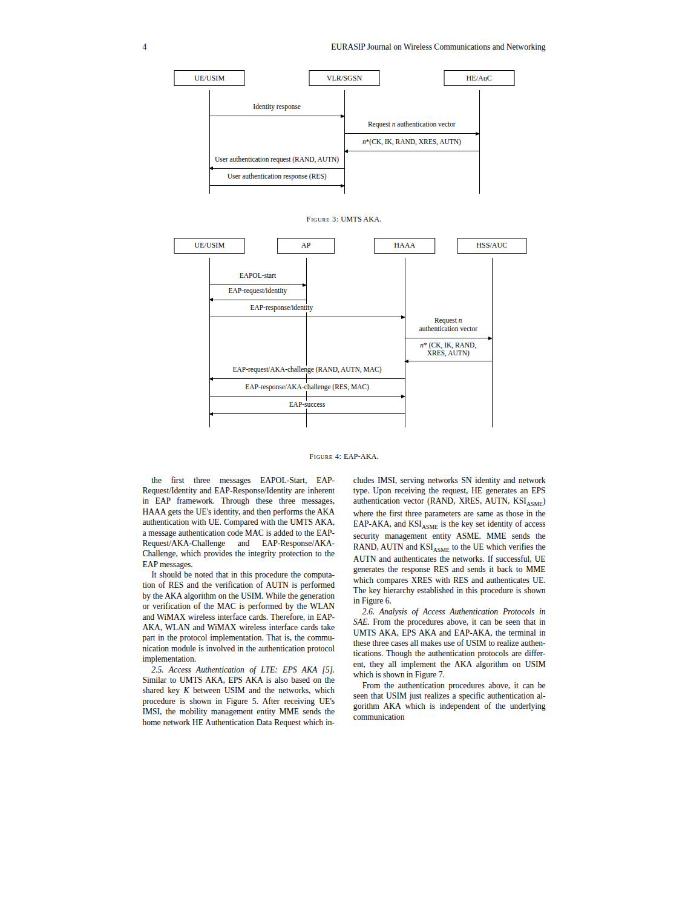4
EURASIP Journal on Wireless Communications and Networking
UE/USIM
VLR/SGSN
HE/AuC
Identity response
Request n authentication vector
n*(CK, IK, RAND, XRES, AUTN)
User authentication request (RAND, AUTN)
User authentication response (RES)
Figure 3: UMTS AKA.
UE/USIM
AP
HAAA
HSS/AUC
EAPOL-start
EAP-request/identity
EAP-response/identity
Request n
authentication vector
n* (CK, IK, RAND,
XRES, AUTN)
EAP-request/AKA-challenge (RAND, AUTN, MAC)
EAP-response/AKA-challenge (RES, MAC)
EAP-success
Figure 4: EAP-AKA.
the first three messages EAPOL-Start, EAP-Request/Identity and EAP-Response/Identity are inherent in EAP framework. Through these three messages, HAAA gets the UE's identity, and then performs the AKA authentication with UE. Compared with the UMTS AKA, a message authentication code MAC is added to the EAP-Request/AKA-Challenge and EAP-Response/AKA-Challenge, which provides the integrity protection to the EAP messages.
It should be noted that in this procedure the computation of RES and the verification of AUTN is performed by the AKA algorithm on the USIM. While the generation or verification of the MAC is performed by the WLAN and WiMAX wireless interface cards. Therefore, in EAP-AKA, WLAN and WiMAX wireless interface cards take part in the protocol implementation. That is, the communication module is involved in the authentication protocol implementation.
2.5. Access Authentication of LTE: EPS AKA [5]. Similar to UMTS AKA, EPS AKA is also based on the shared key K between USIM and the networks, which procedure is shown in Figure 5. After receiving UE's IMSI, the mobility management entity MME sends the home network HE Authentication Data Request which includes IMSI, serving networks SN identity and network type. Upon receiving the request, HE generates an EPS authentication vector (RAND, XRES, AUTN, KSIASME) where the first three parameters are same as those in the EAP-AKA, and KSIASME is the key set identity of access security management entity ASME. MME sends the RAND, AUTN and KSIASME to the UE which verifies the AUTN and authenticates the networks. If successful, UE generates the response RES and sends it back to MME which compares XRES with RES and authenticates UE. The key hierarchy established in this procedure is shown in Figure 6.
2.6. Analysis of Access Authentication Protocols in SAE. From the procedures above, it can be seen that in UMTS AKA, EPS AKA and EAP-AKA, the terminal in these three cases all makes use of USIM to realize authentications. Though the authentication protocols are different, they all implement the AKA algorithm on USIM which is shown in Figure 7.
From the authentication procedures above, it can be seen that USIM just realizes a specific authentication algorithm AKA which is independent of the underlying communication